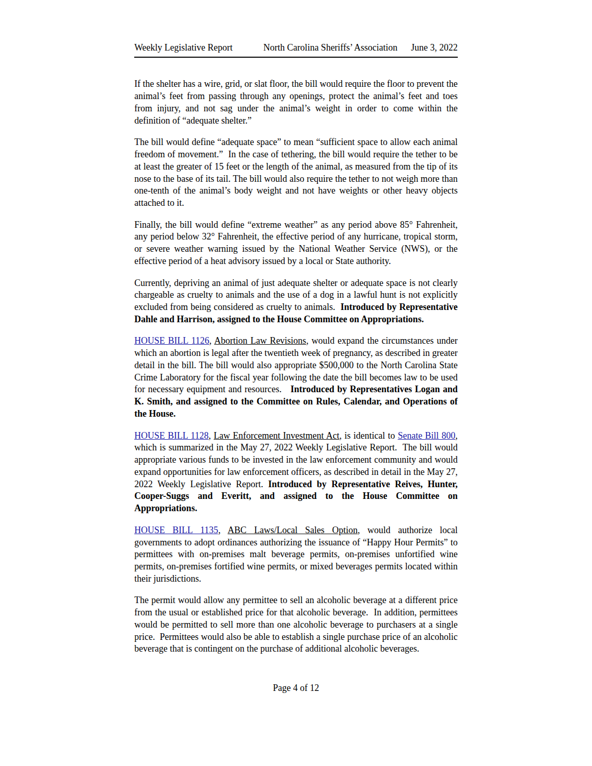Weekly Legislative Report North Carolina Sheriffs’ Association June 3, 2022
If the shelter has a wire, grid, or slat floor, the bill would require the floor to prevent the animal’s feet from passing through any openings, protect the animal’s feet and toes from injury, and not sag under the animal’s weight in order to come within the definition of “adequate shelter.”
The bill would define “adequate space” to mean “sufficient space to allow each animal freedom of movement.” In the case of tethering, the bill would require the tether to be at least the greater of 15 feet or the length of the animal, as measured from the tip of its nose to the base of its tail. The bill would also require the tether to not weigh more than one-tenth of the animal’s body weight and not have weights or other heavy objects attached to it.
Finally, the bill would define “extreme weather” as any period above 85° Fahrenheit, any period below 32° Fahrenheit, the effective period of any hurricane, tropical storm, or severe weather warning issued by the National Weather Service (NWS), or the effective period of a heat advisory issued by a local or State authority.
Currently, depriving an animal of just adequate shelter or adequate space is not clearly chargeable as cruelty to animals and the use of a dog in a lawful hunt is not explicitly excluded from being considered as cruelty to animals. Introduced by Representative Dahle and Harrison, assigned to the House Committee on Appropriations.
HOUSE BILL 1126, Abortion Law Revisions, would expand the circumstances under which an abortion is legal after the twentieth week of pregnancy, as described in greater detail in the bill. The bill would also appropriate $500,000 to the North Carolina State Crime Laboratory for the fiscal year following the date the bill becomes law to be used for necessary equipment and resources. Introduced by Representatives Logan and K. Smith, and assigned to the Committee on Rules, Calendar, and Operations of the House.
HOUSE BILL 1128, Law Enforcement Investment Act, is identical to Senate Bill 800, which is summarized in the May 27, 2022 Weekly Legislative Report. The bill would appropriate various funds to be invested in the law enforcement community and would expand opportunities for law enforcement officers, as described in detail in the May 27, 2022 Weekly Legislative Report. Introduced by Representative Reives, Hunter, Cooper-Suggs and Everitt, and assigned to the House Committee on Appropriations.
HOUSE BILL 1135, ABC Laws/Local Sales Option, would authorize local governments to adopt ordinances authorizing the issuance of “Happy Hour Permits” to permittees with on-premises malt beverage permits, on-premises unfortified wine permits, on-premises fortified wine permits, or mixed beverages permits located within their jurisdictions.
The permit would allow any permittee to sell an alcoholic beverage at a different price from the usual or established price for that alcoholic beverage. In addition, permittees would be permitted to sell more than one alcoholic beverage to purchasers at a single price. Permittees would also be able to establish a single purchase price of an alcoholic beverage that is contingent on the purchase of additional alcoholic beverages.
Page 4 of 12